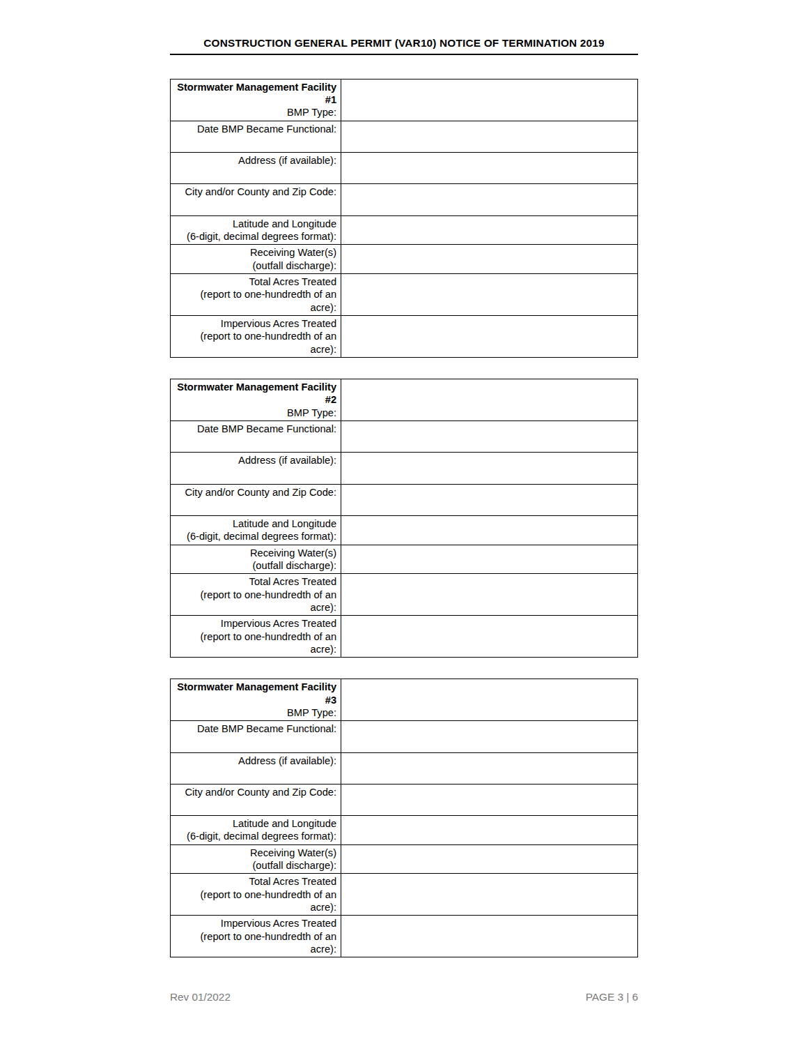CONSTRUCTION GENERAL PERMIT (VAR10) NOTICE OF TERMINATION 2019
| Stormwater Management Facility #1 BMP Type: | |
| Date BMP Became Functional: | |
| Address (if available): | |
| City and/or County and Zip Code: | |
| Latitude and Longitude (6-digit, decimal degrees format): | |
| Receiving Water(s) (outfall discharge): | |
| Total Acres Treated (report to one-hundredth of an acre): | |
| Impervious Acres Treated (report to one-hundredth of an acre): | |
| Stormwater Management Facility #2 BMP Type: | |
| Date BMP Became Functional: | |
| Address (if available): | |
| City and/or County and Zip Code: | |
| Latitude and Longitude (6-digit, decimal degrees format): | |
| Receiving Water(s) (outfall discharge): | |
| Total Acres Treated (report to one-hundredth of an acre): | |
| Impervious Acres Treated (report to one-hundredth of an acre): | |
| Stormwater Management Facility #3 BMP Type: | |
| Date BMP Became Functional: | |
| Address (if available): | |
| City and/or County and Zip Code: | |
| Latitude and Longitude (6-digit, decimal degrees format): | |
| Receiving Water(s) (outfall discharge): | |
| Total Acres Treated (report to one-hundredth of an acre): | |
| Impervious Acres Treated (report to one-hundredth of an acre): | |
Rev 01/2022 PAGE 3 | 6